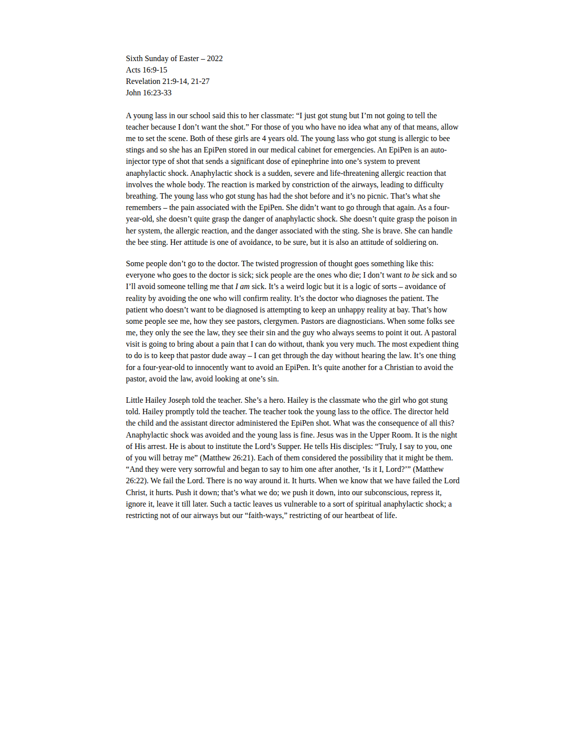Sixth Sunday of Easter – 2022
Acts 16:9-15
Revelation 21:9-14, 21-27
John 16:23-33
A young lass in our school said this to her classmate: “I just got stung but I’m not going to tell the teacher because I don’t want the shot.” For those of you who have no idea what any of that means, allow me to set the scene. Both of these girls are 4 years old. The young lass who got stung is allergic to bee stings and so she has an EpiPen stored in our medical cabinet for emergencies. An EpiPen is an auto-injector type of shot that sends a significant dose of epinephrine into one’s system to prevent anaphylactic shock. Anaphylactic shock is a sudden, severe and life-threatening allergic reaction that involves the whole body. The reaction is marked by constriction of the airways, leading to difficulty breathing. The young lass who got stung has had the shot before and it’s no picnic. That’s what she remembers – the pain associated with the EpiPen. She didn’t want to go through that again. As a four-year-old, she doesn’t quite grasp the danger of anaphylactic shock. She doesn’t quite grasp the poison in her system, the allergic reaction, and the danger associated with the sting. She is brave. She can handle the bee sting. Her attitude is one of avoidance, to be sure, but it is also an attitude of soldiering on.
Some people don’t go to the doctor. The twisted progression of thought goes something like this: everyone who goes to the doctor is sick; sick people are the ones who die; I don’t want to be sick and so I’ll avoid someone telling me that I am sick. It’s a weird logic but it is a logic of sorts – avoidance of reality by avoiding the one who will confirm reality. It’s the doctor who diagnoses the patient. The patient who doesn’t want to be diagnosed is attempting to keep an unhappy reality at bay. That’s how some people see me, how they see pastors, clergymen. Pastors are diagnosticians. When some folks see me, they only the see the law, they see their sin and the guy who always seems to point it out. A pastoral visit is going to bring about a pain that I can do without, thank you very much. The most expedient thing to do is to keep that pastor dude away – I can get through the day without hearing the law. It’s one thing for a four-year-old to innocently want to avoid an EpiPen. It’s quite another for a Christian to avoid the pastor, avoid the law, avoid looking at one’s sin.
Little Hailey Joseph told the teacher. She’s a hero. Hailey is the classmate who the girl who got stung told. Hailey promptly told the teacher. The teacher took the young lass to the office. The director held the child and the assistant director administered the EpiPen shot. What was the consequence of all this? Anaphylactic shock was avoided and the young lass is fine. Jesus was in the Upper Room. It is the night of His arrest. He is about to institute the Lord’s Supper. He tells His disciples: “Truly, I say to you, one of you will betray me” (Matthew 26:21). Each of them considered the possibility that it might be them. “And they were very sorrowful and began to say to him one after another, ‘Is it I, Lord?’” (Matthew 26:22). We fail the Lord. There is no way around it. It hurts. When we know that we have failed the Lord Christ, it hurts. Push it down; that’s what we do; we push it down, into our subconscious, repress it, ignore it, leave it till later. Such a tactic leaves us vulnerable to a sort of spiritual anaphylactic shock; a restricting not of our airways but our “faith-ways,” restricting of our heartbeat of life.